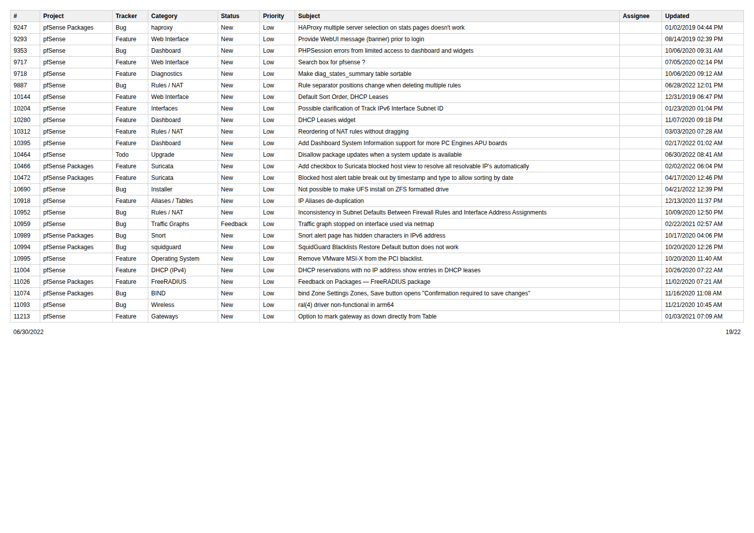| # | Project | Tracker | Category | Status | Priority | Subject | Assignee | Updated |
| --- | --- | --- | --- | --- | --- | --- | --- | --- |
| 9247 | pfSense Packages | Bug | haproxy | New | Low | HAProxy multiple server selection on stats pages doesn't work | | 01/02/2019 04:44 PM |
| 9293 | pfSense | Feature | Web Interface | New | Low | Provide WebUI message (banner) prior to login | | 08/14/2019 02:39 PM |
| 9353 | pfSense | Bug | Dashboard | New | Low | PHPSession errors from limited access to dashboard and widgets | | 10/06/2020 09:31 AM |
| 9717 | pfSense | Feature | Web Interface | New | Low | Search box for pfsense ? | | 07/05/2020 02:14 PM |
| 9718 | pfSense | Feature | Diagnostics | New | Low | Make diag_states_summary table sortable | | 10/06/2020 09:12 AM |
| 9887 | pfSense | Bug | Rules / NAT | New | Low | Rule separator positions change when deleting multiple rules | | 06/28/2022 12:01 PM |
| 10144 | pfSense | Feature | Web Interface | New | Low | Default Sort Order, DHCP Leases | | 12/31/2019 06:47 PM |
| 10204 | pfSense | Feature | Interfaces | New | Low | Possible clarification of Track IPv6 Interface Subnet ID | | 01/23/2020 01:04 PM |
| 10280 | pfSense | Feature | Dashboard | New | Low | DHCP Leases widget | | 11/07/2020 09:18 PM |
| 10312 | pfSense | Feature | Rules / NAT | New | Low | Reordering of NAT rules without dragging | | 03/03/2020 07:28 AM |
| 10395 | pfSense | Feature | Dashboard | New | Low | Add Dashboard System Information support for more PC Engines APU boards | | 02/17/2022 01:02 AM |
| 10464 | pfSense | Todo | Upgrade | New | Low | Disallow package updates when a system update is available | | 06/30/2022 08:41 AM |
| 10466 | pfSense Packages | Feature | Suricata | New | Low | Add checkbox to Suricata blocked host view to resolve all resolvable IP's automatically | | 02/02/2022 06:04 PM |
| 10472 | pfSense Packages | Feature | Suricata | New | Low | Blocked host alert table break out by timestamp and type to allow sorting by date | | 04/17/2020 12:46 PM |
| 10690 | pfSense | Bug | Installer | New | Low | Not possible to make UFS install on ZFS formatted drive | | 04/21/2022 12:39 PM |
| 10918 | pfSense | Feature | Aliases / Tables | New | Low | IP Aliases de-duplication | | 12/13/2020 11:37 PM |
| 10952 | pfSense | Bug | Rules / NAT | New | Low | Inconsistency in Subnet Defaults Between Firewall Rules and Interface Address Assignments | | 10/09/2020 12:50 PM |
| 10959 | pfSense | Bug | Traffic Graphs | Feedback | Low | Traffic graph stopped on interface used via netmap | | 02/22/2021 02:57 AM |
| 10989 | pfSense Packages | Bug | Snort | New | Low | Snort alert page has hidden characters in IPv6 address | | 10/17/2020 04:06 PM |
| 10994 | pfSense Packages | Bug | squidguard | New | Low | SquidGuard Blacklists Restore Default button does not work | | 10/20/2020 12:26 PM |
| 10995 | pfSense | Feature | Operating System | New | Low | Remove VMware MSI-X from the PCI blacklist. | | 10/20/2020 11:40 AM |
| 11004 | pfSense | Feature | DHCP (IPv4) | New | Low | DHCP reservations with no IP address show entries in DHCP leases | | 10/26/2020 07:22 AM |
| 11026 | pfSense Packages | Feature | FreeRADIUS | New | Low | Feedback on Packages — FreeRADIUS package | | 11/02/2020 07:21 AM |
| 11074 | pfSense Packages | Bug | BIND | New | Low | bind Zone Settings Zones, Save button opens "Confirmation required to save changes" | | 11/16/2020 11:08 AM |
| 11093 | pfSense | Bug | Wireless | New | Low | ral(4) driver non-functional in arm64 | | 11/21/2020 10:45 AM |
| 11213 | pfSense | Feature | Gateways | New | Low | Option to mark gateway as down directly from Table | | 01/03/2021 07:09 AM |
| 06/30/2022 | 19/22 |